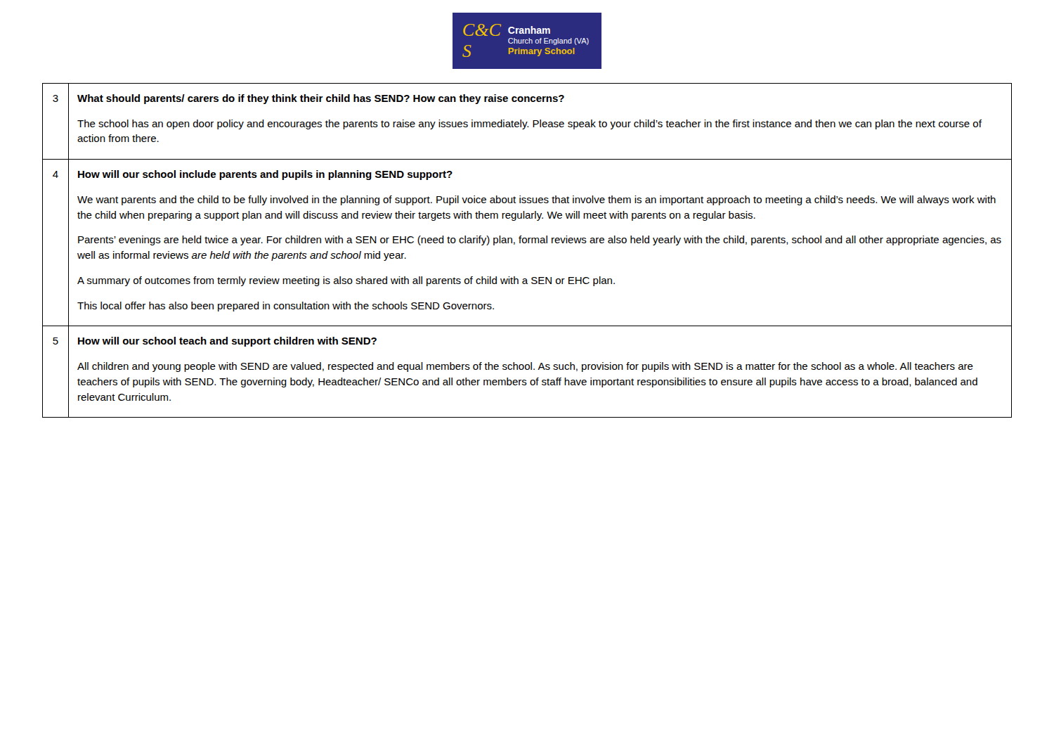C&C
S Cranham
Church of England (VA)
Primary School
| 3 | What should parents/ carers do if they think their child has SEND? How can they raise concerns? The school has an open door policy and encourages the parents to raise any issues immediately. Please speak to your child’s teacher in the first instance and then we can plan the next course of action from there. |
| 4 | How will our school include parents and pupils in planning SEND support? We want parents and the child to be fully involved in the planning of support. Pupil voice about issues that involve them is an important approach to meeting a child’s needs. We will always work with the child when preparing a support plan and will discuss and review their targets with them regularly. We will meet with parents on a regular basis. Parents’ evenings are held twice a year. For children with a SEN or EHC (need to clarify) plan, formal reviews are also held yearly with the child, parents, school and all other appropriate agencies, as well as informal reviews are held with the parents and school mid year. A summary of outcomes from termly review meeting is also shared with all parents of child with a SEN or EHC plan. This local offer has also been prepared in consultation with the schools SEND Governors. |
| 5 | How will our school teach and support children with SEND? All children and young people with SEND are valued, respected and equal members of the school. As such, provision for pupils with SEND is a matter for the school as a whole. All teachers are teachers of pupils with SEND. The governing body, Headteacher/ SENCo and all other members of staff have important responsibilities to ensure all pupils have access to a broad, balanced and relevant Curriculum. |